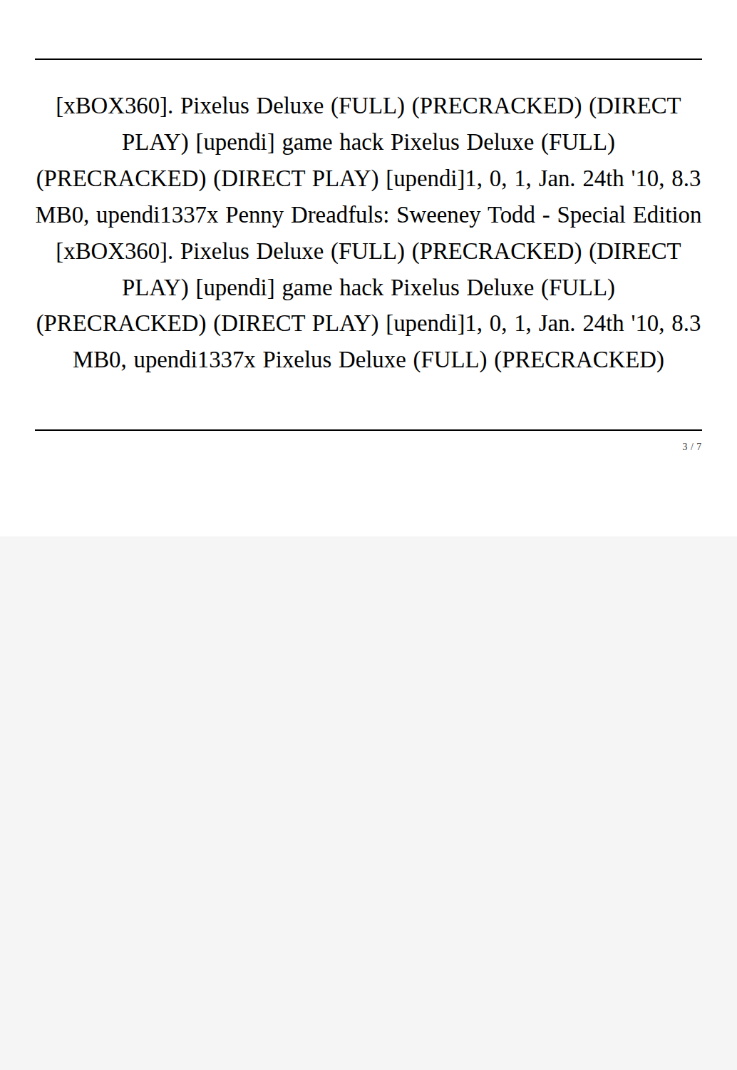[xBOX360]. Pixelus Deluxe (FULL) (PRECRACKED) (DIRECT PLAY) [upendi] game hack Pixelus Deluxe (FULL) (PRECRACKED) (DIRECT PLAY) [upendi]1, 0, 1, Jan. 24th '10, 8.3 MB0, upendi1337x Penny Dreadfuls: Sweeney Todd - Special Edition [xBOX360]. Pixelus Deluxe (FULL) (PRECRACKED) (DIRECT PLAY) [upendi] game hack Pixelus Deluxe (FULL) (PRECRACKED) (DIRECT PLAY) [upendi]1, 0, 1, Jan. 24th '10, 8.3 MB0, upendi1337x Pixelus Deluxe (FULL) (PRECRACKED)
3 / 7